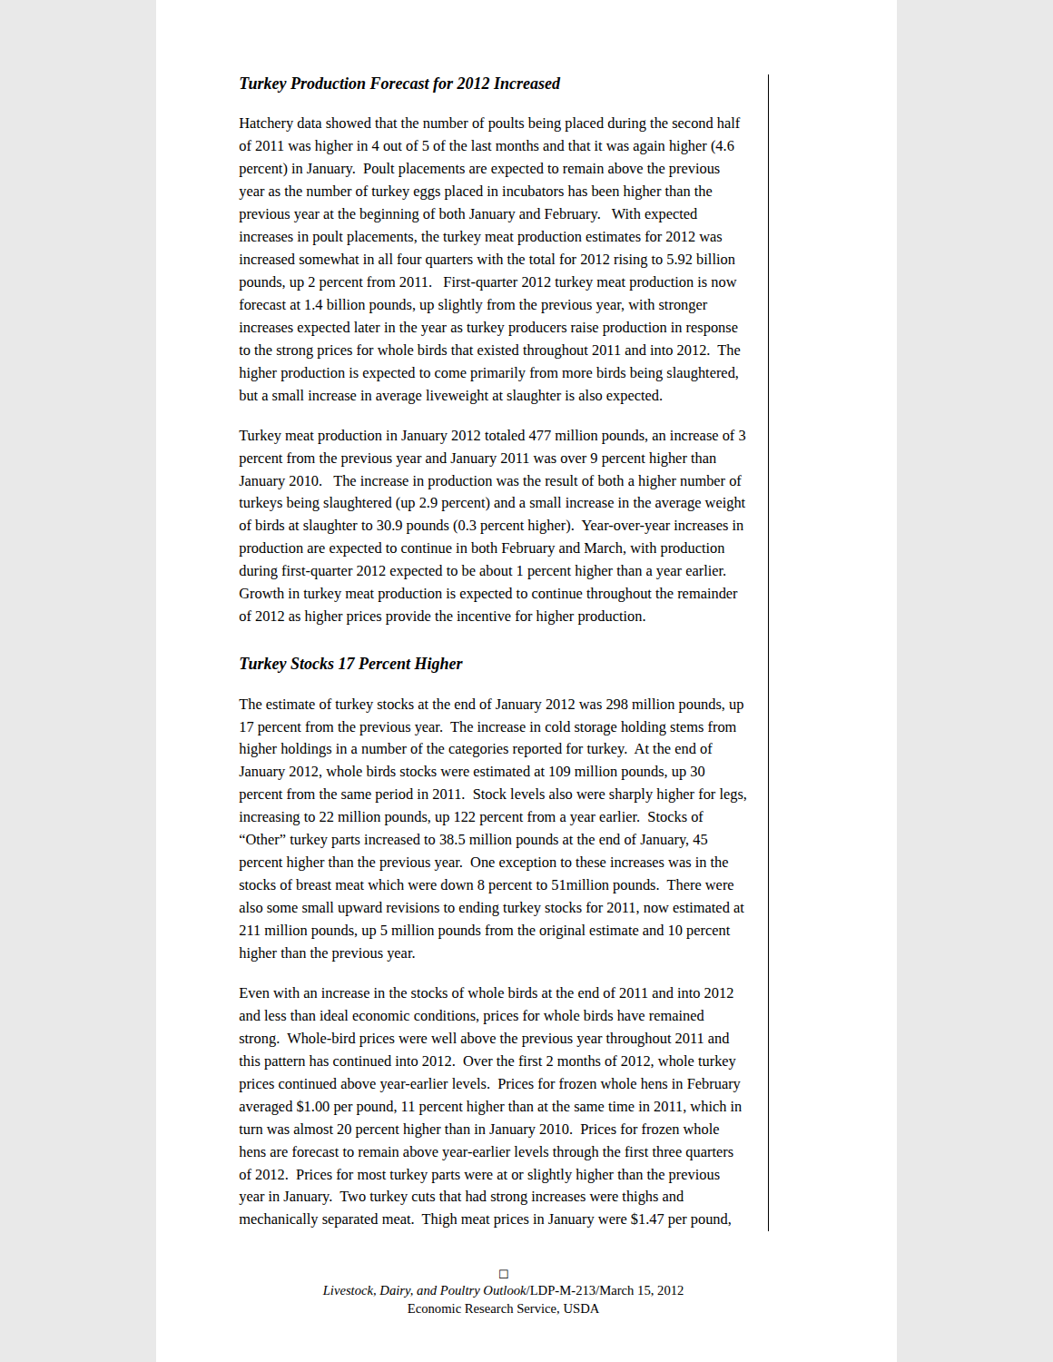Turkey Production Forecast for 2012 Increased
Hatchery data showed that the number of poults being placed during the second half of 2011 was higher in 4 out of 5 of the last months and that it was again higher (4.6 percent) in January. Poult placements are expected to remain above the previous year as the number of turkey eggs placed in incubators has been higher than the previous year at the beginning of both January and February. With expected increases in poult placements, the turkey meat production estimates for 2012 was increased somewhat in all four quarters with the total for 2012 rising to 5.92 billion pounds, up 2 percent from 2011. First-quarter 2012 turkey meat production is now forecast at 1.4 billion pounds, up slightly from the previous year, with stronger increases expected later in the year as turkey producers raise production in response to the strong prices for whole birds that existed throughout 2011 and into 2012. The higher production is expected to come primarily from more birds being slaughtered, but a small increase in average liveweight at slaughter is also expected.
Turkey meat production in January 2012 totaled 477 million pounds, an increase of 3 percent from the previous year and January 2011 was over 9 percent higher than January 2010. The increase in production was the result of both a higher number of turkeys being slaughtered (up 2.9 percent) and a small increase in the average weight of birds at slaughter to 30.9 pounds (0.3 percent higher). Year-over-year increases in production are expected to continue in both February and March, with production during first-quarter 2012 expected to be about 1 percent higher than a year earlier. Growth in turkey meat production is expected to continue throughout the remainder of 2012 as higher prices provide the incentive for higher production.
Turkey Stocks 17 Percent Higher
The estimate of turkey stocks at the end of January 2012 was 298 million pounds, up 17 percent from the previous year. The increase in cold storage holding stems from higher holdings in a number of the categories reported for turkey. At the end of January 2012, whole birds stocks were estimated at 109 million pounds, up 30 percent from the same period in 2011. Stock levels also were sharply higher for legs, increasing to 22 million pounds, up 122 percent from a year earlier. Stocks of “Other” turkey parts increased to 38.5 million pounds at the end of January, 45 percent higher than the previous year. One exception to these increases was in the stocks of breast meat which were down 8 percent to 51million pounds. There were also some small upward revisions to ending turkey stocks for 2011, now estimated at 211 million pounds, up 5 million pounds from the original estimate and 10 percent higher than the previous year.
Even with an increase in the stocks of whole birds at the end of 2011 and into 2012 and less than ideal economic conditions, prices for whole birds have remained strong. Whole-bird prices were well above the previous year throughout 2011 and this pattern has continued into 2012. Over the first 2 months of 2012, whole turkey prices continued above year-earlier levels. Prices for frozen whole hens in February averaged $1.00 per pound, 11 percent higher than at the same time in 2011, which in turn was almost 20 percent higher than in January 2010. Prices for frozen whole hens are forecast to remain above year-earlier levels through the first three quarters of 2012. Prices for most turkey parts were at or slightly higher than the previous year in January. Two turkey cuts that had strong increases were thighs and mechanically separated meat. Thigh meat prices in January were $1.47 per pound,
☐
Livestock, Dairy, and Poultry Outlook/LDP-M-213/March 15, 2012
Economic Research Service, USDA